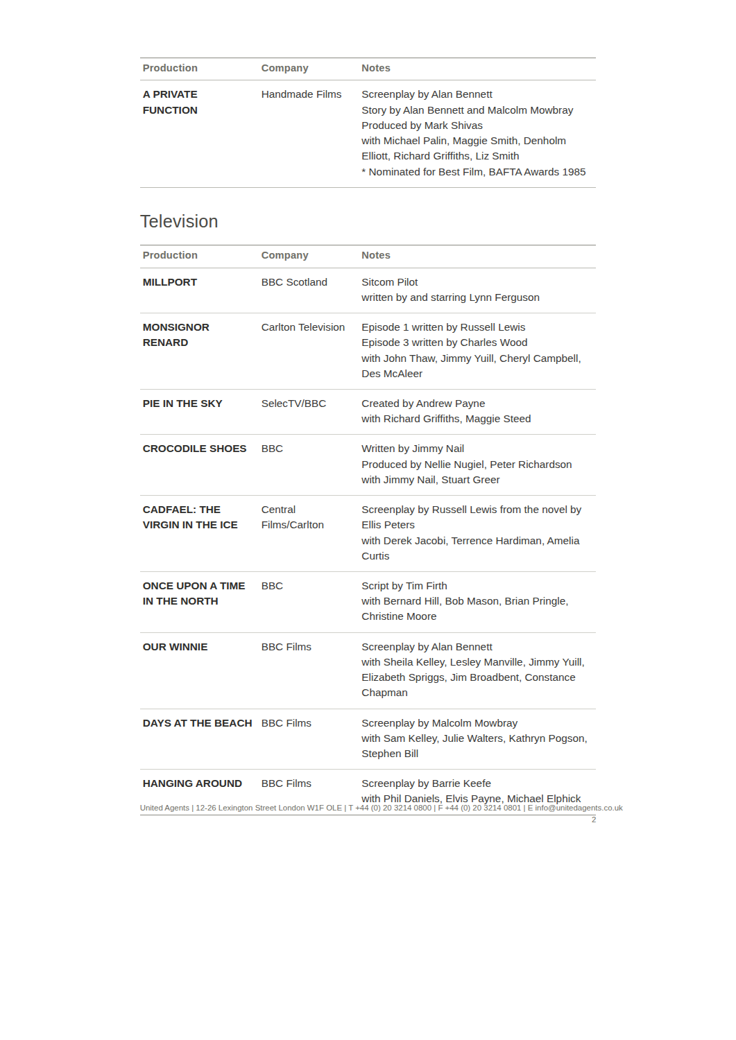| Production | Company | Notes |
| --- | --- | --- |
| A PRIVATE FUNCTION | Handmade Films | Screenplay by Alan Bennett Story by Alan Bennett and Malcolm Mowbray Produced by Mark Shivas with Michael Palin, Maggie Smith, Denholm Elliott, Richard Griffiths, Liz Smith * Nominated for Best Film, BAFTA Awards 1985 |
Television
| Production | Company | Notes |
| --- | --- | --- |
| MILLPORT | BBC Scotland | Sitcom Pilot written by and starring Lynn Ferguson |
| MONSIGNOR RENARD | Carlton Television | Episode 1 written by Russell Lewis Episode 3 written by Charles Wood with John Thaw, Jimmy Yuill, Cheryl Campbell, Des McAleer |
| PIE IN THE SKY | SelecTV/BBC | Created by Andrew Payne with Richard Griffiths, Maggie Steed |
| CROCODILE SHOES | BBC | Written by Jimmy Nail Produced by Nellie Nugiel, Peter Richardson with Jimmy Nail, Stuart Greer |
| CADFAEL: THE VIRGIN IN THE ICE | Central Films/Carlton | Screenplay by Russell Lewis from the novel by Ellis Peters with Derek Jacobi, Terrence Hardiman, Amelia Curtis |
| ONCE UPON A TIME IN THE NORTH | BBC | Script by Tim Firth with Bernard Hill, Bob Mason, Brian Pringle, Christine Moore |
| OUR WINNIE | BBC Films | Screenplay by Alan Bennett with Sheila Kelley, Lesley Manville, Jimmy Yuill, Elizabeth Spriggs, Jim Broadbent, Constance Chapman |
| DAYS AT THE BEACH | BBC Films | Screenplay by Malcolm Mowbray with Sam Kelley, Julie Walters, Kathryn Pogson, Stephen Bill |
| HANGING AROUND | BBC Films | Screenplay by Barrie Keefe with Phil Daniels, Elvis Payne, Michael Elphick |
United Agents | 12-26 Lexington Street London W1F OLE | T +44 (0) 20 3214 0800 | F +44 (0) 20 3214 0801 | E info@unitedagents.co.uk2